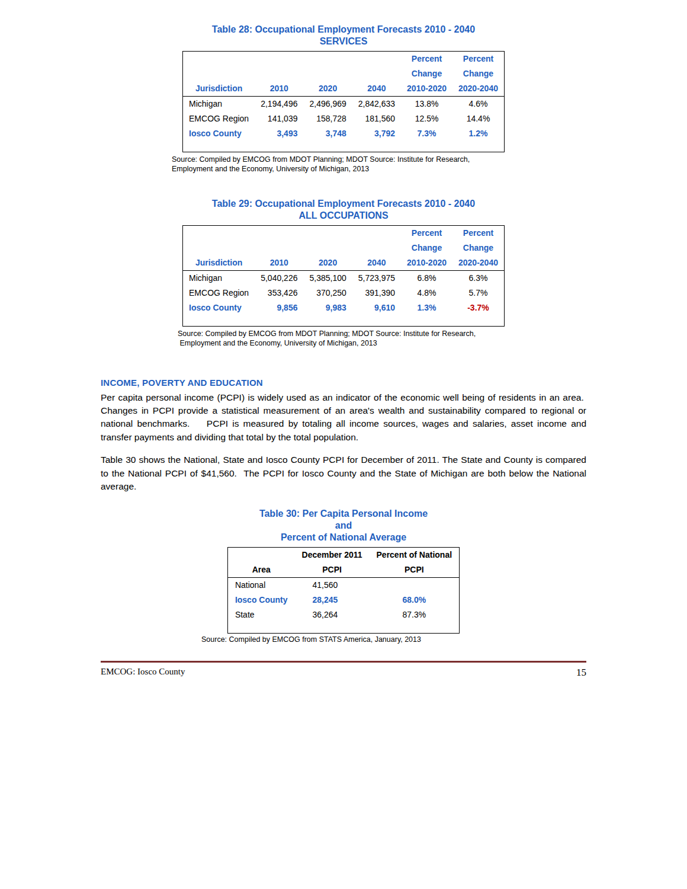Table 28: Occupational Employment Forecasts 2010 - 2040 SERVICES
| | | | | Percent | Percent |
| --- | --- | --- | --- | --- | --- |
| | | | | Change | Change |
| Jurisdiction | 2010 | 2020 | 2040 | 2010-2020 | 2020-2040 |
| Michigan | 2,194,496 | 2,496,969 | 2,842,633 | 13.8% | 4.6% |
| EMCOG Region | 141,039 | 158,728 | 181,560 | 12.5% | 14.4% |
| Iosco County | 3,493 | 3,748 | 3,792 | 7.3% | 1.2% |
Source: Compiled by EMCOG from MDOT Planning; MDOT Source: Institute for Research,
Employment and the Economy, University of Michigan, 2013
Table 29: Occupational Employment Forecasts 2010 - 2040 ALL OCCUPATIONS
| | | | | Percent | Percent |
| --- | --- | --- | --- | --- | --- |
| | | | | Change | Change |
| Jurisdiction | 2010 | 2020 | 2040 | 2010-2020 | 2020-2040 |
| Michigan | 5,040,226 | 5,385,100 | 5,723,975 | 6.8% | 6.3% |
| EMCOG Region | 353,426 | 370,250 | 391,390 | 4.8% | 5.7% |
| Iosco County | 9,856 | 9,983 | 9,610 | 1.3% | -3.7% |
Source: Compiled by EMCOG from MDOT Planning; MDOT Source: Institute for Research,
Employment and the Economy, University of Michigan, 2013
INCOME, POVERTY AND EDUCATION
Per capita personal income (PCPI) is widely used as an indicator of the economic well being of residents in an area. Changes in PCPI provide a statistical measurement of an area's wealth and sustainability compared to regional or national benchmarks. PCPI is measured by totaling all income sources, wages and salaries, asset income and transfer payments and dividing that total by the total population.
Table 30 shows the National, State and Iosco County PCPI for December of 2011. The State and County is compared to the National PCPI of $41,560. The PCPI for Iosco County and the State of Michigan are both below the National average.
Table 30: Per Capita Personal Income and Percent of National Average
| | December 2011 | Percent of National |
| --- | --- | --- |
| Area | PCPI | PCPI |
| National | 41,560 | |
| Iosco County | 28,245 | 68.0% |
| State | 36,264 | 87.3% |
Source: Compiled by EMCOG from STATS America, January, 2013
EMCOG: Iosco County
15